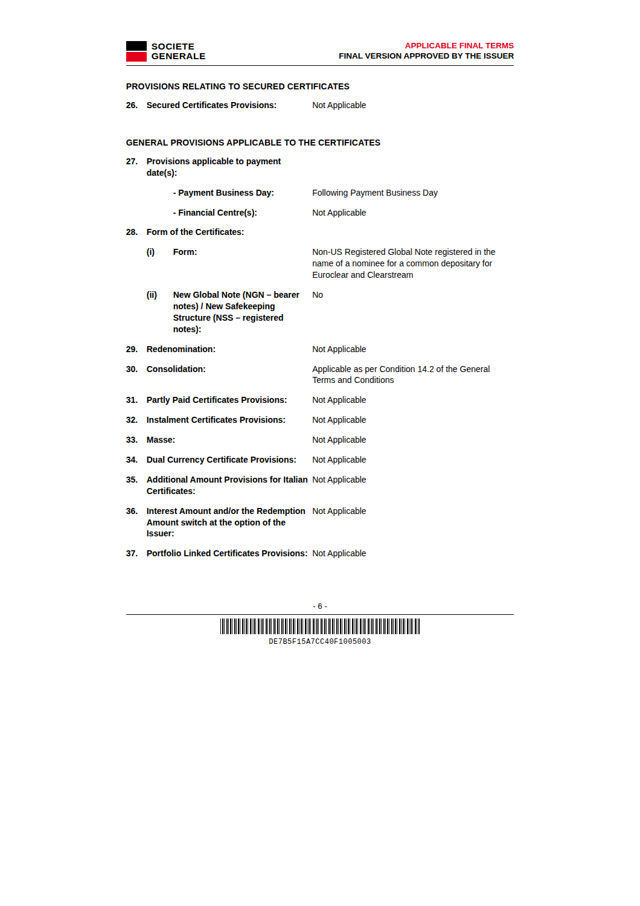SOCIETE
GENERALE
APPLICABLE FINAL TERMS
FINAL VERSION APPROVED BY THE ISSUER
PROVISIONS RELATING TO SECURED CERTIFICATES
| 26. | Secured Certificates Provisions: | Not Applicable |
GENERAL PROVISIONS APPLICABLE TO THE CERTIFICATES
| 27. | Provisions applicable to payment date(s): | |
| | | - Payment Business Day: | Following Payment Business Day |
| | | - Financial Centre(s): | Not Applicable |
| 28. | Form of the Certificates: | |
| | (i) | Form: | Non-US Registered Global Note registered in the name of a nominee for a common depositary for Euroclear and Clearstream |
| | (ii) | New Global Note (NGN – bearer notes) / New Safekeeping Structure (NSS – registered notes): | No |
| 29. | Redenomination: | Not Applicable |
| 30. | Consolidation: | Applicable as per Condition 14.2 of the General Terms and Conditions |
| 31. | Partly Paid Certificates Provisions: | Not Applicable |
| 32. | Instalment Certificates Provisions: | Not Applicable |
| 33. | Masse: | Not Applicable |
| 34. | Dual Currency Certificate Provisions: | Not Applicable |
| 35. | Additional Amount Provisions for Italian Certificates: | Not Applicable |
| 36. | Interest Amount and/or the Redemption Amount switch at the option of the Issuer: | Not Applicable |
| 37. | Portfolio Linked Certificates Provisions: | Not Applicable |
- 6 -
DE7B5F15A7CC40F1005003